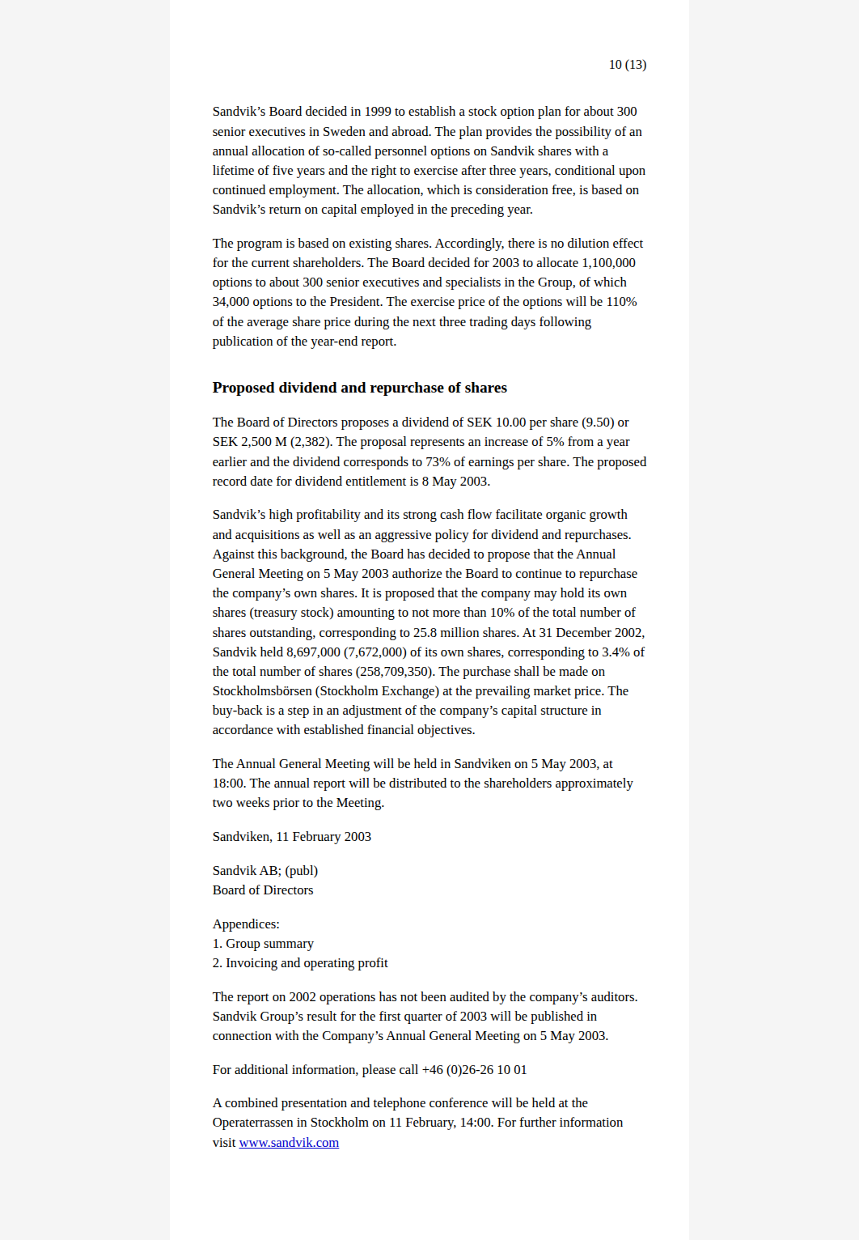10 (13)
Sandvik’s Board decided in 1999 to establish a stock option plan for about 300 senior executives in Sweden and abroad. The plan provides the possibility of an annual allocation of so-called personnel options on Sandvik shares with a lifetime of five years and the right to exercise after three years, conditional upon continued employment. The allocation, which is consideration free, is based on Sandvik’s return on capital employed in the preceding year.
The program is based on existing shares. Accordingly, there is no dilution effect for the current shareholders. The Board decided for 2003 to allocate 1,100,000 options to about 300 senior executives and specialists in the Group, of which 34,000 options to the President. The exercise price of the options will be 110% of the average share price during the next three trading days following publication of the year-end report.
Proposed dividend and repurchase of shares
The Board of Directors proposes a dividend of SEK 10.00 per share (9.50) or SEK 2,500 M (2,382). The proposal represents an increase of 5% from a year earlier and the dividend corresponds to 73% of earnings per share. The proposed record date for dividend entitlement is 8 May 2003.
Sandvik’s high profitability and its strong cash flow facilitate organic growth and acquisitions as well as an aggressive policy for dividend and repurchases. Against this background, the Board has decided to propose that the Annual General Meeting on 5 May 2003 authorize the Board to continue to repurchase the company’s own shares. It is proposed that the company may hold its own shares (treasury stock) amounting to not more than 10% of the total number of shares outstanding, corresponding to 25.8 million shares. At 31 December 2002, Sandvik held 8,697,000 (7,672,000) of its own shares, corresponding to 3.4% of the total number of shares (258,709,350). The purchase shall be made on Stockholmsbörsen (Stockholm Exchange) at the prevailing market price. The buy-back is a step in an adjustment of the company’s capital structure in accordance with established financial objectives.
The Annual General Meeting will be held in Sandviken on 5 May 2003, at 18:00. The annual report will be distributed to the shareholders approximately two weeks prior to the Meeting.
Sandviken, 11 February 2003
Sandvik AB; (publ)
Board of Directors
Appendices:
1. Group summary
2. Invoicing and operating profit
The report on 2002 operations has not been audited by the company’s auditors. Sandvik Group’s result for the first quarter of 2003 will be published in connection with the Company’s Annual General Meeting on 5 May 2003.
For additional information, please call +46 (0)26-26 10 01
A combined presentation and telephone conference will be held at the Operaterrassen in Stockholm on 11 February, 14:00. For further information visit www.sandvik.com